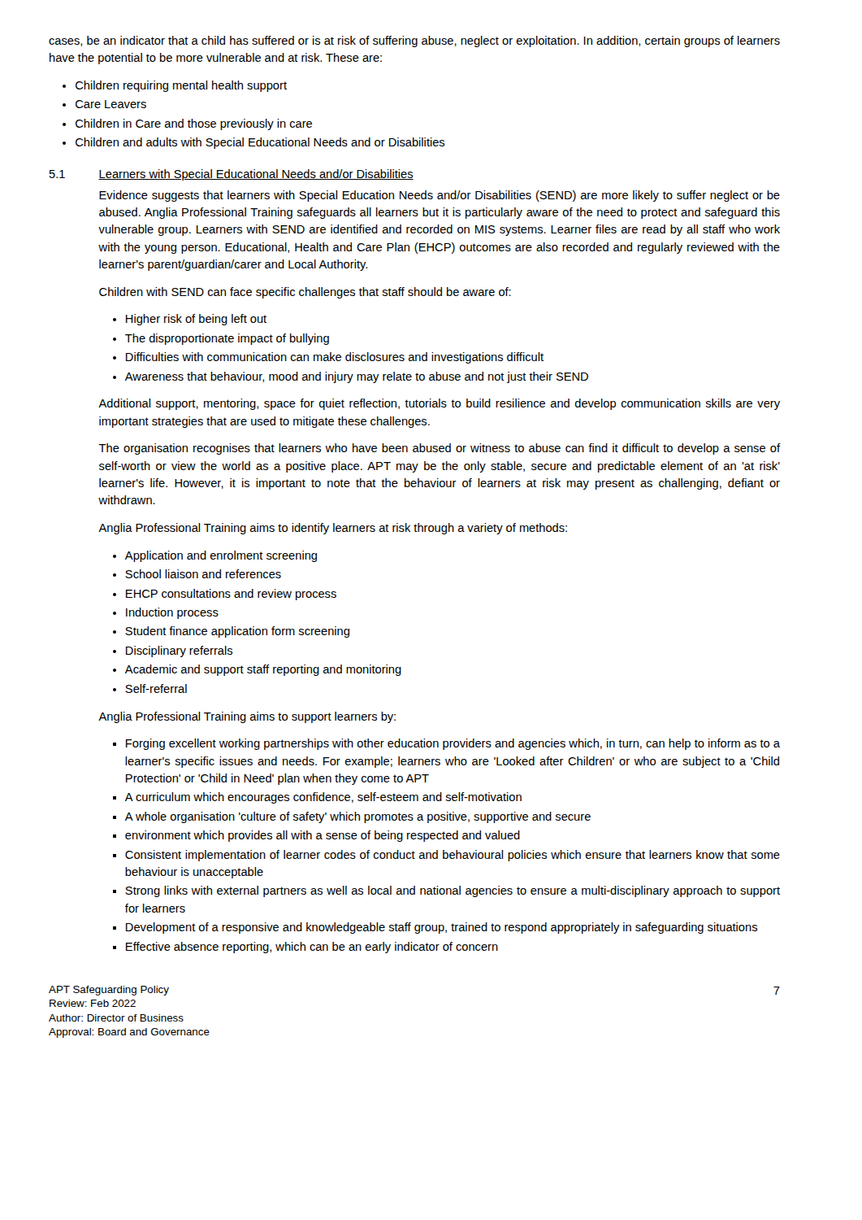cases, be an indicator that a child has suffered or is at risk of suffering abuse, neglect or exploitation. In addition, certain groups of learners have the potential to be more vulnerable and at risk. These are:
Children requiring mental health support
Care Leavers
Children in Care and those previously in care
Children and adults with Special Educational Needs and or Disabilities
5.1 Learners with Special Educational Needs and/or Disabilities
Evidence suggests that learners with Special Education Needs and/or Disabilities (SEND) are more likely to suffer neglect or be abused. Anglia Professional Training safeguards all learners but it is particularly aware of the need to protect and safeguard this vulnerable group. Learners with SEND are identified and recorded on MIS systems. Learner files are read by all staff who work with the young person. Educational, Health and Care Plan (EHCP) outcomes are also recorded and regularly reviewed with the learner's parent/guardian/carer and Local Authority.
Children with SEND can face specific challenges that staff should be aware of:
Higher risk of being left out
The disproportionate impact of bullying
Difficulties with communication can make disclosures and investigations difficult
Awareness that behaviour, mood and injury may relate to abuse and not just their SEND
Additional support, mentoring, space for quiet reflection, tutorials to build resilience and develop communication skills are very important strategies that are used to mitigate these challenges.
The organisation recognises that learners who have been abused or witness to abuse can find it difficult to develop a sense of self-worth or view the world as a positive place. APT may be the only stable, secure and predictable element of an 'at risk' learner's life. However, it is important to note that the behaviour of learners at risk may present as challenging, defiant or withdrawn.
Anglia Professional Training aims to identify learners at risk through a variety of methods:
Application and enrolment screening
School liaison and references
EHCP consultations and review process
Induction process
Student finance application form screening
Disciplinary referrals
Academic and support staff reporting and monitoring
Self-referral
Anglia Professional Training aims to support learners by:
Forging excellent working partnerships with other education providers and agencies which, in turn, can help to inform as to a learner's specific issues and needs. For example; learners who are 'Looked after Children' or who are subject to a 'Child Protection' or 'Child in Need' plan when they come to APT
A curriculum which encourages confidence, self-esteem and self-motivation
A whole organisation 'culture of safety' which promotes a positive, supportive and secure
environment which provides all with a sense of being respected and valued
Consistent implementation of learner codes of conduct and behavioural policies which ensure that learners know that some behaviour is unacceptable
Strong links with external partners as well as local and national agencies to ensure a multi-disciplinary approach to support for learners
Development of a responsive and knowledgeable staff group, trained to respond appropriately in safeguarding situations
Effective absence reporting, which can be an early indicator of concern
APT Safeguarding Policy
Review: Feb 2022
Author: Director of Business
Approval: Board and Governance
7